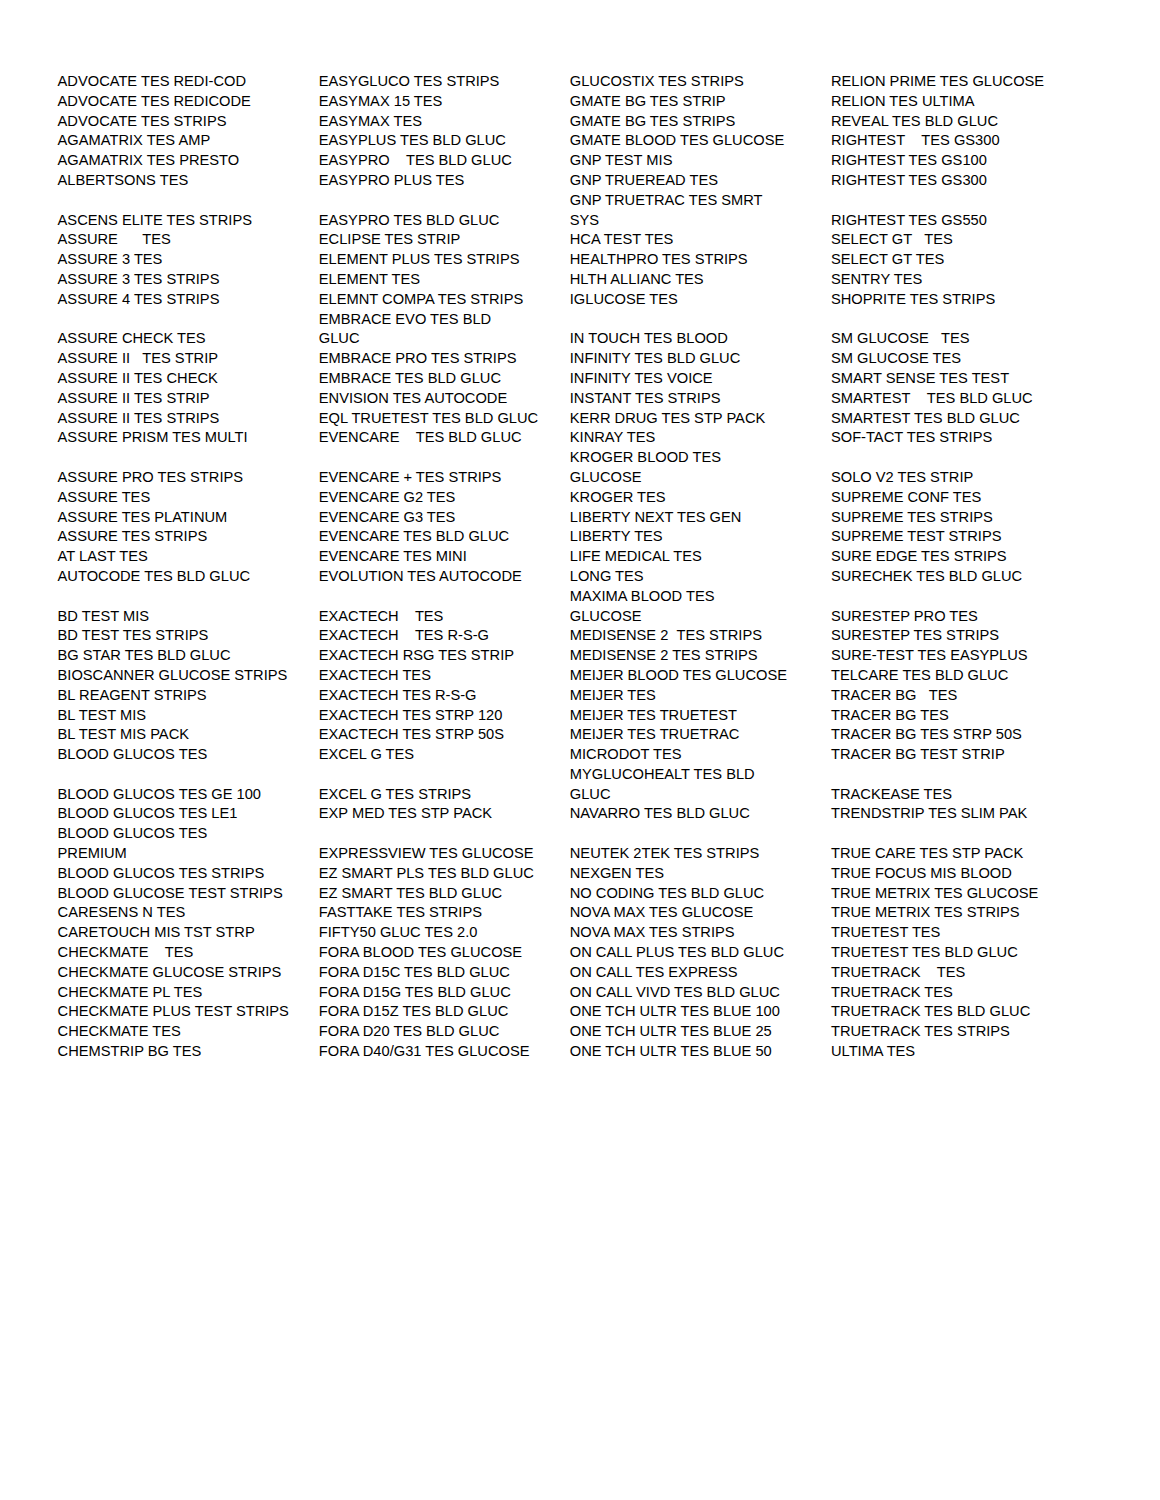| ADVOCATE TES REDI-COD | EASYGLUCO TES STRIPS | GLUCOSTIX TES STRIPS | RELION PRIME TES GLUCOSE |
| ADVOCATE TES REDICODE | EASYMAX 15 TES | GMATE BG TES STRIP | RELION TES ULTIMA |
| ADVOCATE TES STRIPS | EASYMAX TES | GMATE BG TES STRIPS | REVEAL TES BLD GLUC |
| AGAMATRIX TES AMP | EASYPLUS TES BLD GLUC | GMATE BLOOD TES GLUCOSE | RIGHTEST TES GS300 |
| AGAMATRIX TES PRESTO | EASYPRO TES BLD GLUC | GNP TEST MIS | RIGHTEST TES GS100 |
| ALBERTSONS TES | EASYPRO PLUS TES | GNP TRUEREAD TES | RIGHTEST TES GS300 |
| | | GNP TRUETRAC TES SMRT | |
| ASCENS ELITE TES STRIPS | EASYPRO TES BLD GLUC | SYS | RIGHTEST TES GS550 |
| ASSURE TES | ECLIPSE TES STRIP | HCA TEST TES | SELECT GT TES |
| ASSURE 3 TES | ELEMENT PLUS TES STRIPS | HEALTHPRO TES STRIPS | SELECT GT TES |
| ASSURE 3 TES STRIPS | ELEMENT TES | HLTH ALLIANC TES | SENTRY TES |
| ASSURE 4 TES STRIPS | ELEMNT COMPA TES STRIPS | IGLUCOSE TES | SHOPRITE TES STRIPS |
| | EMBRACE EVO TES BLD | | |
| ASSURE CHECK TES | GLUC | IN TOUCH TES BLOOD | SM GLUCOSE TES |
| ASSURE II TES STRIP | EMBRACE PRO TES STRIPS | INFINITY TES BLD GLUC | SM GLUCOSE TES |
| ASSURE II TES CHECK | EMBRACE TES BLD GLUC | INFINITY TES VOICE | SMART SENSE TES TEST |
| ASSURE II TES STRIP | ENVISION TES AUTOCODE | INSTANT TES STRIPS | SMARTEST TES BLD GLUC |
| ASSURE II TES STRIPS | EQL TRUETEST TES BLD GLUC | KERR DRUG TES STP PACK | SMARTEST TES BLD GLUC |
| ASSURE PRISM TES MULTI | EVENCARE TES BLD GLUC | KINRAY TES | SOF-TACT TES STRIPS |
| | | KROGER BLOOD TES | |
| ASSURE PRO TES STRIPS | EVENCARE + TES STRIPS | GLUCOSE | SOLO V2 TES STRIP |
| ASSURE TES | EVENCARE G2 TES | KROGER TES | SUPREME CONF TES |
| ASSURE TES PLATINUM | EVENCARE G3 TES | LIBERTY NEXT TES GEN | SUPREME TES STRIPS |
| ASSURE TES STRIPS | EVENCARE TES BLD GLUC | LIBERTY TES | SUPREME TEST STRIPS |
| AT LAST TES | EVENCARE TES MINI | LIFE MEDICAL TES | SURE EDGE TES STRIPS |
| AUTOCODE TES BLD GLUC | EVOLUTION TES AUTOCODE | LONG TES | SURECHEK TES BLD GLUC |
| | | MAXIMA BLOOD TES | |
| BD TEST MIS | EXACTECH TES | GLUCOSE | SURESTEP PRO TES |
| BD TEST TES STRIPS | EXACTECH TES R-S-G | MEDISENSE 2 TES STRIPS | SURESTEP TES STRIPS |
| BG STAR TES BLD GLUC | EXACTECH RSG TES STRIP | MEDISENSE 2 TES STRIPS | SURE-TEST TES EASYPLUS |
| BIOSCANNER GLUCOSE STRIPS | EXACTECH TES | MEIJER BLOOD TES GLUCOSE | TELCARE TES BLD GLUC |
| BL REAGENT STRIPS | EXACTECH TES R-S-G | MEIJER TES | TRACER BG TES |
| BL TEST MIS | EXACTECH TES STRP 120 | MEIJER TES TRUETEST | TRACER BG TES |
| BL TEST MIS PACK | EXACTECH TES STRP 50S | MEIJER TES TRUETRAC | TRACER BG TES STRP 50S |
| BLOOD GLUCOS TES | EXCEL G TES | MICRODOT TES | TRACER BG TEST STRIP |
| | | MYGLUCOHEALT TES BLD | |
| BLOOD GLUCOS TES GE 100 | EXCEL G TES STRIPS | GLUC | TRACKEASE TES |
| BLOOD GLUCOS TES LE1 | EXP MED TES STP PACK | NAVARRO TES BLD GLUC | TRENDSTRIP TES SLIM PAK |
| BLOOD GLUCOS TES | | | |
| PREMIUM | EXPRESSVIEW TES GLUCOSE | NEUTEK 2TEK TES STRIPS | TRUE CARE TES STP PACK |
| BLOOD GLUCOS TES STRIPS | EZ SMART PLS TES BLD GLUC | NEXGEN TES | TRUE FOCUS MIS BLOOD |
| BLOOD GLUCOSE TEST STRIPS | EZ SMART TES BLD GLUC | NO CODING TES BLD GLUC | TRUE METRIX TES GLUCOSE |
| CARESENS N TES | FASTTAKE TES STRIPS | NOVA MAX TES GLUCOSE | TRUE METRIX TES STRIPS |
| CARETOUCH MIS TST STRP | FIFTY50 GLUC TES 2.0 | NOVA MAX TES STRIPS | TRUETEST TES |
| CHECKMATE TES | FORA BLOOD TES GLUCOSE | ON CALL PLUS TES BLD GLUC | TRUETEST TES BLD GLUC |
| CHECKMATE GLUCOSE STRIPS | FORA D15C TES BLD GLUC | ON CALL TES EXPRESS | TRUETRACK TES |
| CHECKMATE PL TES | FORA D15G TES BLD GLUC | ON CALL VIVD TES BLD GLUC | TRUETRACK TES |
| CHECKMATE PLUS TEST STRIPS | FORA D15Z TES BLD GLUC | ONE TCH ULTR TES BLUE 100 | TRUETRACK TES BLD GLUC |
| CHECKMATE TES | FORA D20 TES BLD GLUC | ONE TCH ULTR TES BLUE 25 | TRUETRACK TES STRIPS |
| CHEMSTRIP BG TES | FORA D40/G31 TES GLUCOSE | ONE TCH ULTR TES BLUE 50 | ULTIMA TES |